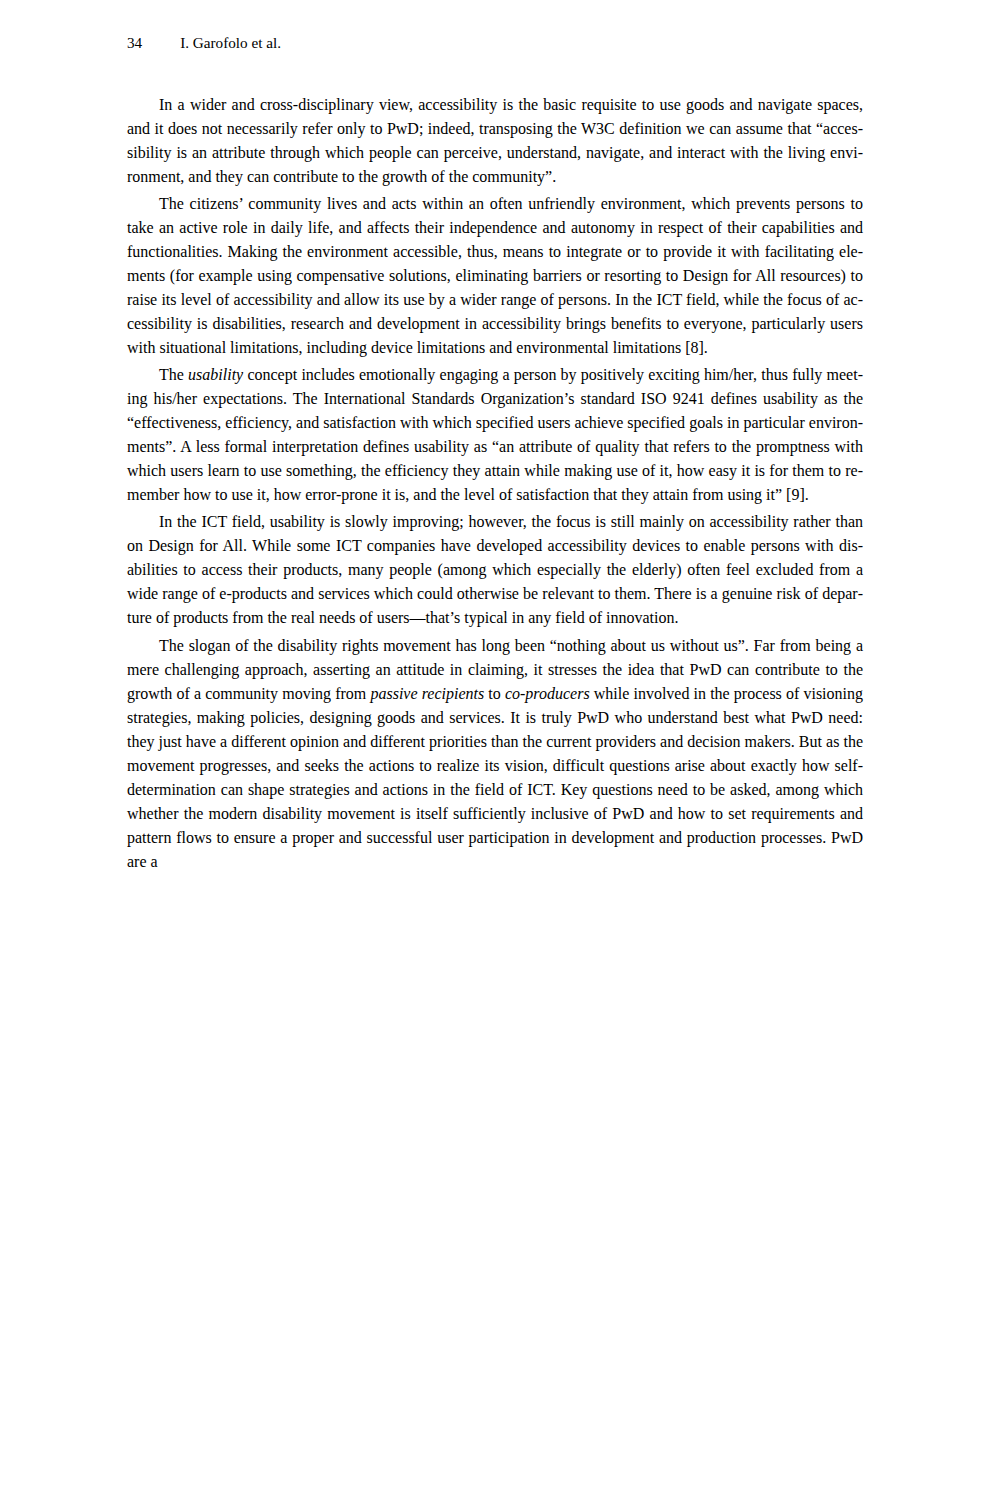34 I. Garofolo et al.
In a wider and cross-disciplinary view, accessibility is the basic requisite to use goods and navigate spaces, and it does not necessarily refer only to PwD; indeed, transposing the W3C definition we can assume that “accessibility is an attribute through which people can perceive, understand, navigate, and interact with the living environment, and they can contribute to the growth of the community”.
The citizens’ community lives and acts within an often unfriendly environment, which prevents persons to take an active role in daily life, and affects their independence and autonomy in respect of their capabilities and functionalities. Making the environment accessible, thus, means to integrate or to provide it with facilitating elements (for example using compensative solutions, eliminating barriers or resorting to Design for All resources) to raise its level of accessibility and allow its use by a wider range of persons. In the ICT field, while the focus of accessibility is disabilities, research and development in accessibility brings benefits to everyone, particularly users with situational limitations, including device limitations and environmental limitations [8].
The usability concept includes emotionally engaging a person by positively exciting him/her, thus fully meeting his/her expectations. The International Standards Organization’s standard ISO 9241 defines usability as the “effectiveness, efficiency, and satisfaction with which specified users achieve specified goals in particular environments”. A less formal interpretation defines usability as “an attribute of quality that refers to the promptness with which users learn to use something, the efficiency they attain while making use of it, how easy it is for them to remember how to use it, how error-prone it is, and the level of satisfaction that they attain from using it” [9].
In the ICT field, usability is slowly improving; however, the focus is still mainly on accessibility rather than on Design for All. While some ICT companies have developed accessibility devices to enable persons with disabilities to access their products, many people (among which especially the elderly) often feel excluded from a wide range of e-products and services which could otherwise be relevant to them. There is a genuine risk of departure of products from the real needs of users—that’s typical in any field of innovation.
The slogan of the disability rights movement has long been “nothing about us without us”. Far from being a mere challenging approach, asserting an attitude in claiming, it stresses the idea that PwD can contribute to the growth of a community moving from passive recipients to co-producers while involved in the process of visioning strategies, making policies, designing goods and services. It is truly PwD who understand best what PwD need: they just have a different opinion and different priorities than the current providers and decision makers. But as the movement progresses, and seeks the actions to realize its vision, difficult questions arise about exactly how self-determination can shape strategies and actions in the field of ICT. Key questions need to be asked, among which whether the modern disability movement is itself sufficiently inclusive of PwD and how to set requirements and pattern flows to ensure a proper and successful user participation in development and production processes. PwD are a